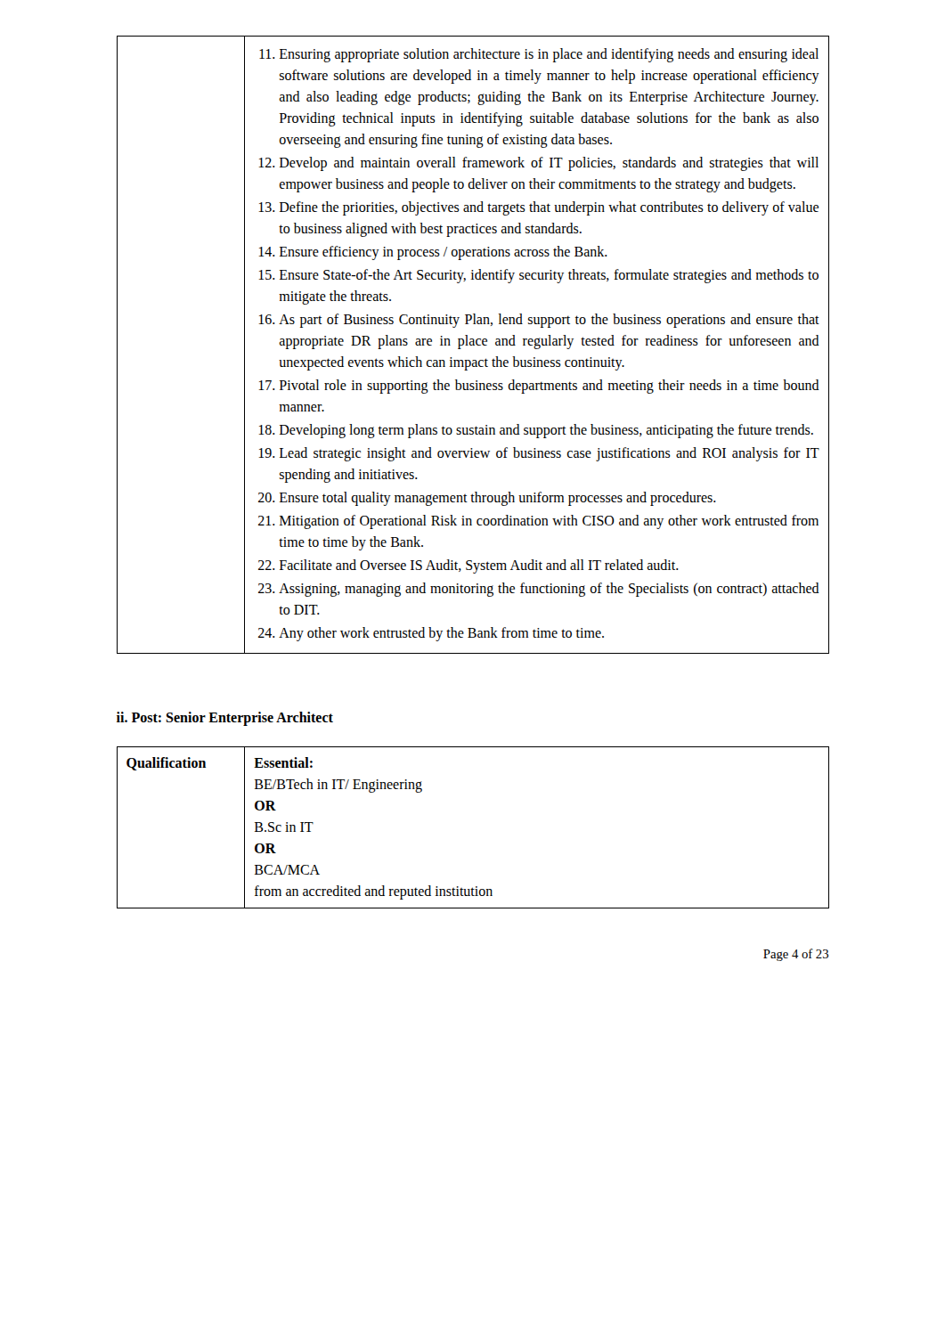| | Ensuring appropriate solution architecture is in place and identifying needs and ensuring ideal software solutions are developed in a timely manner to help increase operational efficiency and also leading edge products; guiding the Bank on its Enterprise Architecture Journey. Providing technical inputs in identifying suitable database solutions for the bank as also overseeing and ensuring fine tuning of existing data bases. Develop and maintain overall framework of IT policies, standards and strategies that will empower business and people to deliver on their commitments to the strategy and budgets. Define the priorities, objectives and targets that underpin what contributes to delivery of value to business aligned with best practices and standards. Ensure efficiency in process / operations across the Bank. Ensure State-of-the Art Security, identify security threats, formulate strategies and methods to mitigate the threats. As part of Business Continuity Plan, lend support to the business operations and ensure that appropriate DR plans are in place and regularly tested for readiness for unforeseen and unexpected events which can impact the business continuity. Pivotal role in supporting the business departments and meeting their needs in a time bound manner. Developing long term plans to sustain and support the business, anticipating the future trends. Lead strategic insight and overview of business case justifications and ROI analysis for IT spending and initiatives. Ensure total quality management through uniform processes and procedures. Mitigation of Operational Risk in coordination with CISO and any other work entrusted from time to time by the Bank. Facilitate and Oversee IS Audit, System Audit and all IT related audit. Assigning, managing and monitoring the functioning of the Specialists (on contract) attached to DIT. Any other work entrusted by the Bank from time to time. |
ii. Post: Senior Enterprise Architect
| Qualification | Essential: BE/BTech in IT/ Engineering OR B.Sc in IT OR BCA/MCA from an accredited and reputed institution |
Page 4 of 23